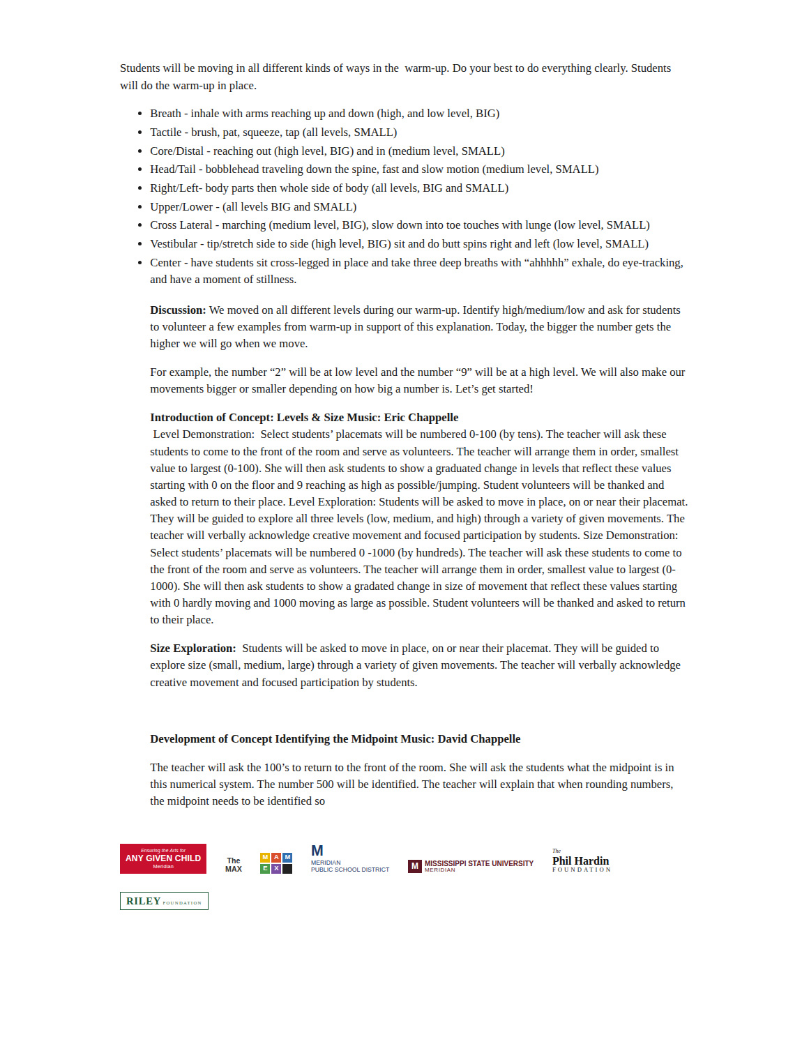Students will be moving in all different kinds of ways in the warm-up. Do your best to do everything clearly. Students will do the warm-up in place.
Breath - inhale with arms reaching up and down (high, and low level, BIG)
Tactile - brush, pat, squeeze, tap (all levels, SMALL)
Core/Distal - reaching out (high level, BIG) and in (medium level, SMALL)
Head/Tail - bobblehead traveling down the spine, fast and slow motion (medium level, SMALL)
Right/Left- body parts then whole side of body (all levels, BIG and SMALL)
Upper/Lower - (all levels BIG and SMALL)
Cross Lateral - marching (medium level, BIG), slow down into toe touches with lunge (low level, SMALL)
Vestibular - tip/stretch side to side (high level, BIG) sit and do butt spins right and left (low level, SMALL)
Center - have students sit cross-legged in place and take three deep breaths with “ahhhhh” exhale, do eye-tracking, and have a moment of stillness.
Discussion: We moved on all different levels during our warm-up. Identify high/medium/low and ask for students to volunteer a few examples from warm-up in support of this explanation. Today, the bigger the number gets the higher we will go when we move.
For example, the number “2” will be at low level and the number “9” will be at a high level. We will also make our movements bigger or smaller depending on how big a number is. Let’s get started!
Introduction of Concept: Levels & Size Music: Eric Chappelle
Level Demonstration: Select students’ placemats will be numbered 0-100 (by tens). The teacher will ask these students to come to the front of the room and serve as volunteers. The teacher will arrange them in order, smallest value to largest (0-100). She will then ask students to show a graduated change in levels that reflect these values starting with 0 on the floor and 9 reaching as high as possible/jumping. Student volunteers will be thanked and asked to return to their place. Level Exploration: Students will be asked to move in place, on or near their placemat. They will be guided to explore all three levels (low, medium, and high) through a variety of given movements. The teacher will verbally acknowledge creative movement and focused participation by students. Size Demonstration: Select students’ placemats will be numbered 0 -1000 (by hundreds). The teacher will ask these students to come to the front of the room and serve as volunteers. The teacher will arrange them in order, smallest value to largest (0-1000). She will then ask students to show a gradated change in size of movement that reflect these values starting with 0 hardly moving and 1000 moving as large as possible. Student volunteers will be thanked and asked to return to their place.
Size Exploration: Students will be asked to move in place, on or near their placemat. They will be guided to explore size (small, medium, large) through a variety of given movements. The teacher will verbally acknowledge creative movement and focused participation by students.
Development of Concept Identifying the Midpoint Music: David Chappelle
The teacher will ask the 100’s to return to the front of the room. She will ask the students what the midpoint is in this numerical system. The number 500 will be identified. The teacher will explain that when rounding numbers, the midpoint needs to be identified so
Ensuring the Arts for ANY GIVEN CHILD Meridian
The
MAX
MAM EX
M
MERIDIAN
PUBLIC SCHOOL DISTRICT
MMISSISSIPPI STATE UNIVERSITYMERIDIAN
The Phil Hardin FOUNDATION
RILEY FOUNDATION